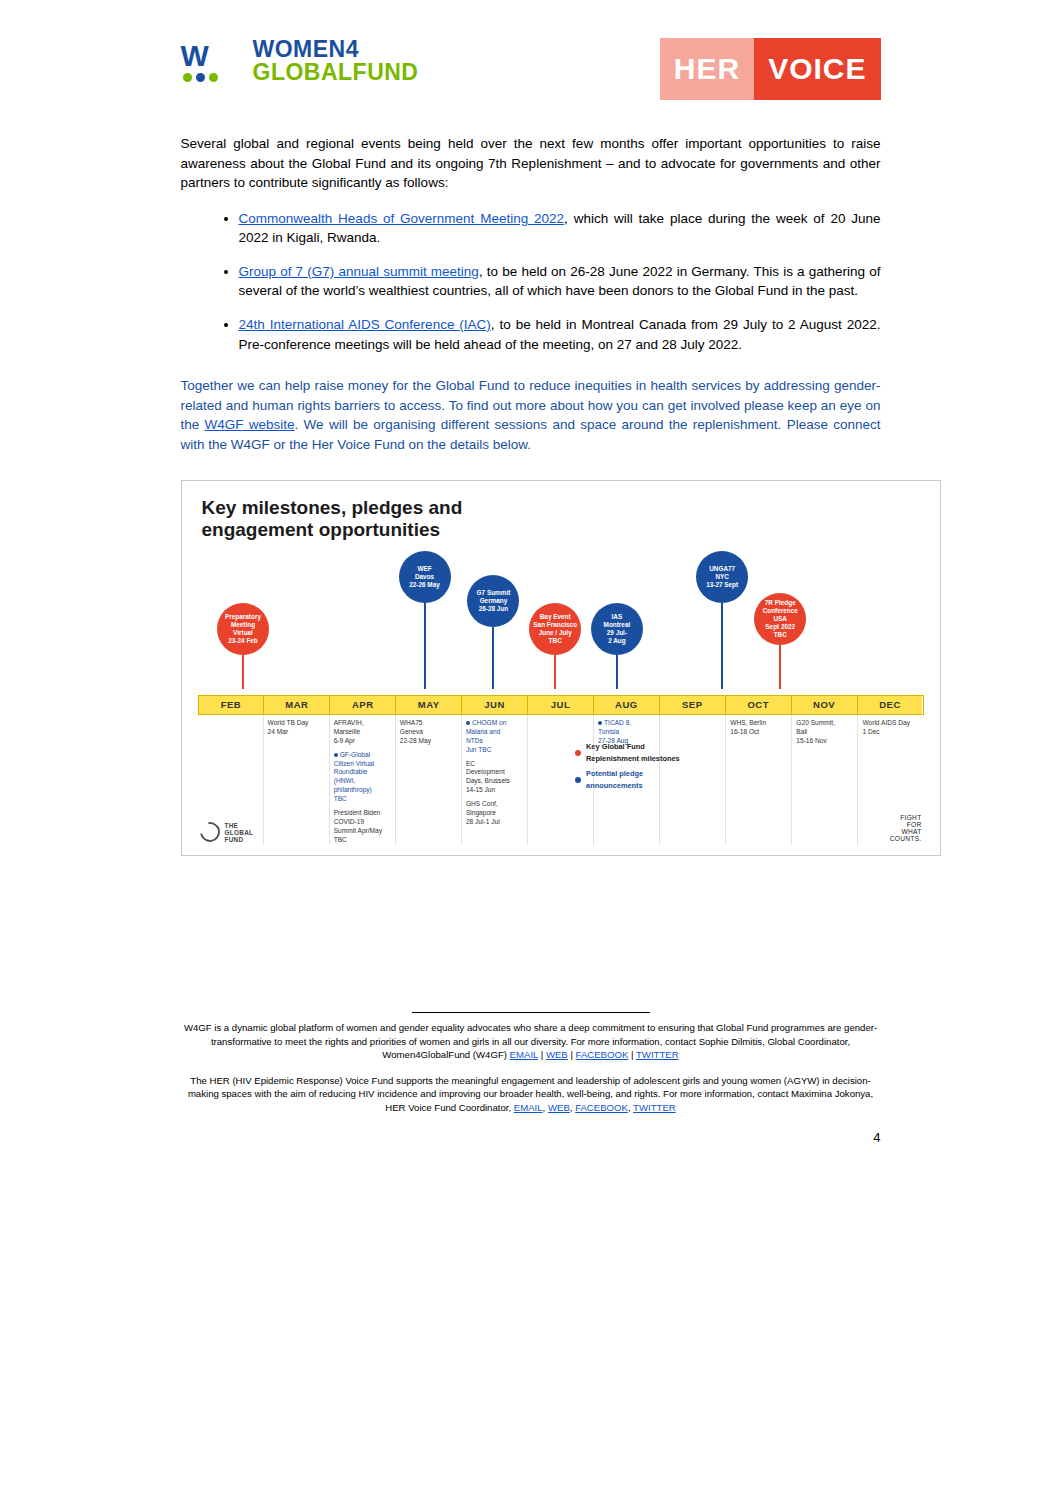W
WOMEN4
GLOBALFUND
HER
VOICE
Several global and regional events being held over the next few months offer important opportunities to raise awareness about the Global Fund and its ongoing 7th Replenishment – and to advocate for governments and other partners to contribute significantly as follows:
Commonwealth Heads of Government Meeting 2022, which will take place during the week of 20 June 2022 in Kigali, Rwanda.
Group of 7 (G7) annual summit meeting, to be held on 26-28 June 2022 in Germany. This is a gathering of several of the world’s wealthiest countries, all of which have been donors to the Global Fund in the past.
24th International AIDS Conference (IAC), to be held in Montreal Canada from 29 July to 2 August 2022. Pre-conference meetings will be held ahead of the meeting, on 27 and 28 July 2022.
Together we can help raise money for the Global Fund to reduce inequities in health services by addressing gender-related and human rights barriers to access. To find out more about how you can get involved please keep an eye on the W4GF website. We will be organising different sessions and space around the replenishment. Please connect with the W4GF or the Her Voice Fund on the details below.
Key milestones, pledges and
engagement opportunities
Preparatory
Meeting
Virtual
23-24 Feb
WEF
Davos
22-26 May
G7 Summit
Germany
26-28 Jun
Bay Event
San Francisco
June / July
TBC
IAS
Montreal
29 Jul-
2 Aug
UNGA77
NYC
13-27 Sept
7R Pledge
Conference
USA
Sept 2022
TBC
FEB
MAR
APR
MAY
JUN
JUL
AUG
SEP
OCT
NOV
DEC
World TB Day
24 Mar
AFRAVIH,
Marseille
6-9 Apr
GF-Global
Citizen Virtual
Roundtable
(HNWI,
philanthropy)
TBC
President Biden
COVID-19
Summit Apr/May
TBC
WHA75
Geneva
22-28 May
CHOGM on
Malaria and
NTDs
Jun TBC
EC
Development
Days, Brussels
14-15 Jun
GHS Conf,
Singapore
28 Jul-1 Jul
TICAD 8,
Tunisia
27-28 Aug
WHS, Berlin
16-18 Oct
G20 Summit,
Bali
15-16 Nov
World AIDS Day
1 Dec
Key Global Fund
Replenishment milestones
Potential pledge
announcements
THE
GLOBAL
FUND
FIGHT
FOR
WHAT
COUNTS.
W4GF is a dynamic global platform of women and gender equality advocates who share a deep commitment to ensuring that Global Fund programmes are gender-transformative to meet the rights and priorities of women and girls in all our diversity. For more information, contact Sophie Dilmitis, Global Coordinator, Women4GlobalFund (W4GF) EMAIL | WEB | FACEBOOK | TWITTER
The HER (HIV Epidemic Response) Voice Fund supports the meaningful engagement and leadership of adolescent girls and young women (AGYW) in decision-making spaces with the aim of reducing HIV incidence and improving our broader health, well-being, and rights. For more information, contact Maximina Jokonya, HER Voice Fund Coordinator, EMAIL, WEB, FACEBOOK, TWITTER
4